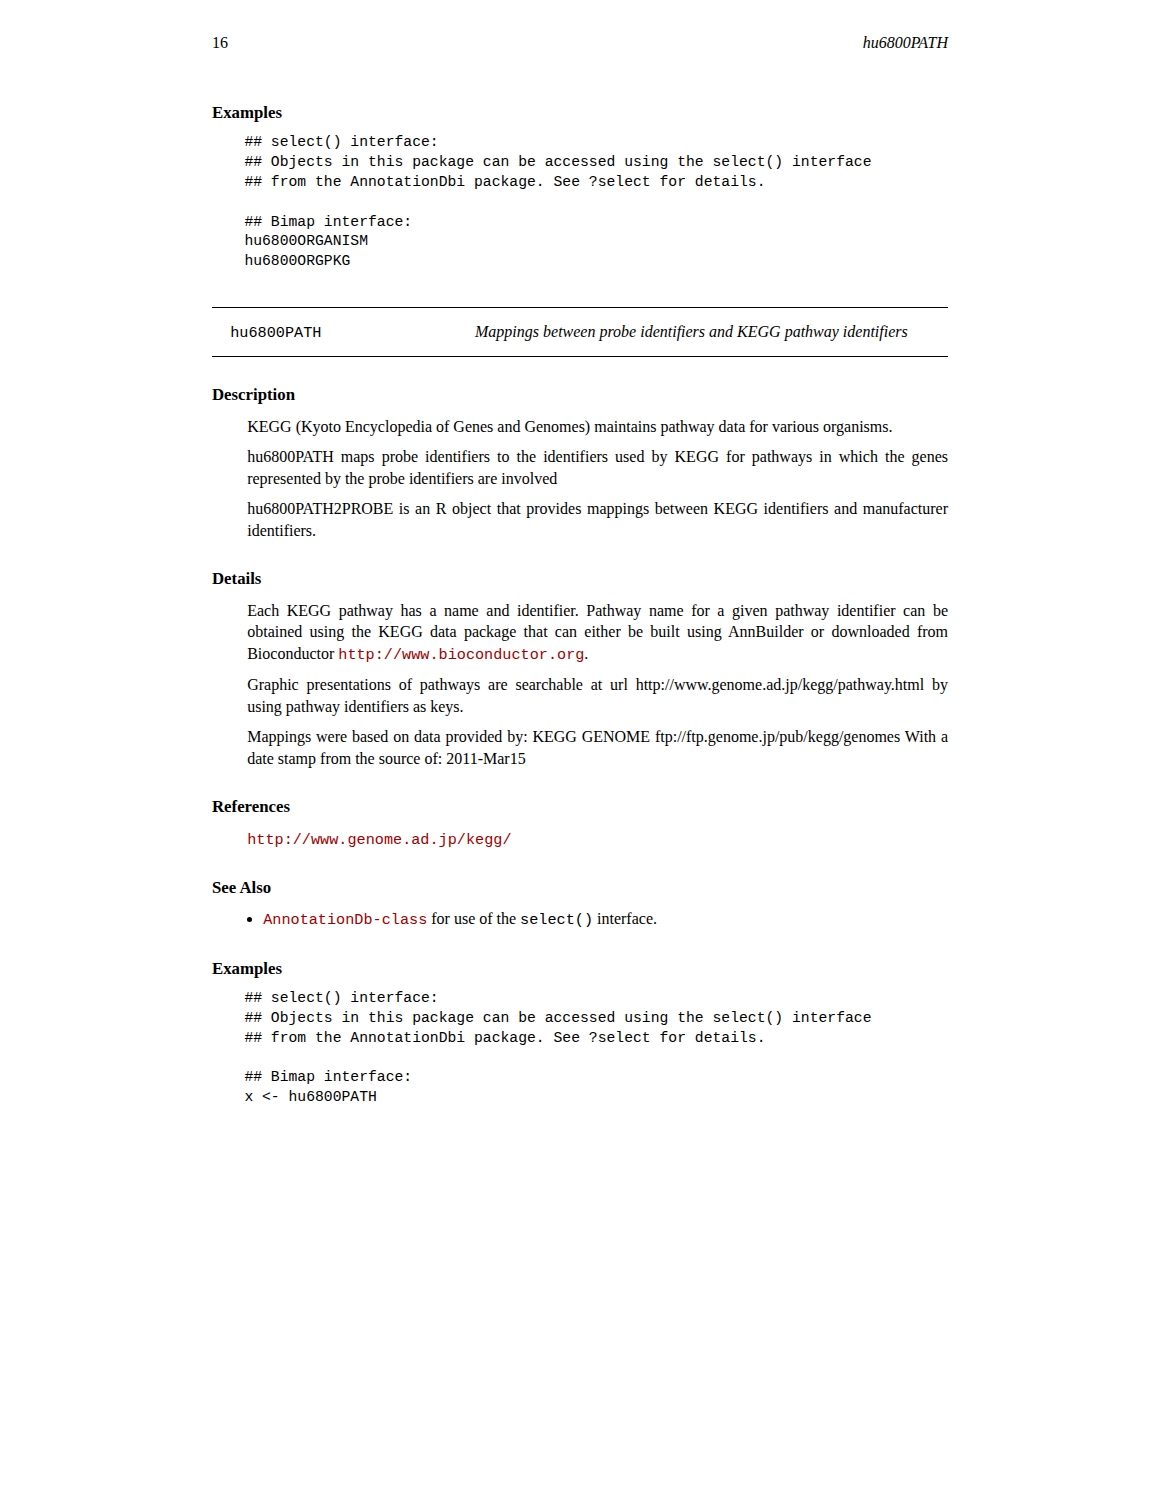16 hu6800PATH
Examples
## select() interface:
## Objects in this package can be accessed using the select() interface
## from the AnnotationDbi package. See ?select for details.

## Bimap interface:
hu6800ORGANISM
hu6800ORGPKG
hu6800PATH Mappings between probe identifiers and KEGG pathway identifiers
Description
KEGG (Kyoto Encyclopedia of Genes and Genomes) maintains pathway data for various organisms.
hu6800PATH maps probe identifiers to the identifiers used by KEGG for pathways in which the genes represented by the probe identifiers are involved
hu6800PATH2PROBE is an R object that provides mappings between KEGG identifiers and manufacturer identifiers.
Details
Each KEGG pathway has a name and identifier. Pathway name for a given pathway identifier can be obtained using the KEGG data package that can either be built using AnnBuilder or downloaded from Bioconductor http://www.bioconductor.org.
Graphic presentations of pathways are searchable at url http://www.genome.ad.jp/kegg/pathway.html by using pathway identifiers as keys.
Mappings were based on data provided by: KEGG GENOME ftp://ftp.genome.jp/pub/kegg/genomes With a date stamp from the source of: 2011-Mar15
References
http://www.genome.ad.jp/kegg/
See Also
AnnotationDb-class for use of the select() interface.
Examples
## select() interface:
## Objects in this package can be accessed using the select() interface
## from the AnnotationDbi package. See ?select for details.

## Bimap interface:
x <- hu6800PATH